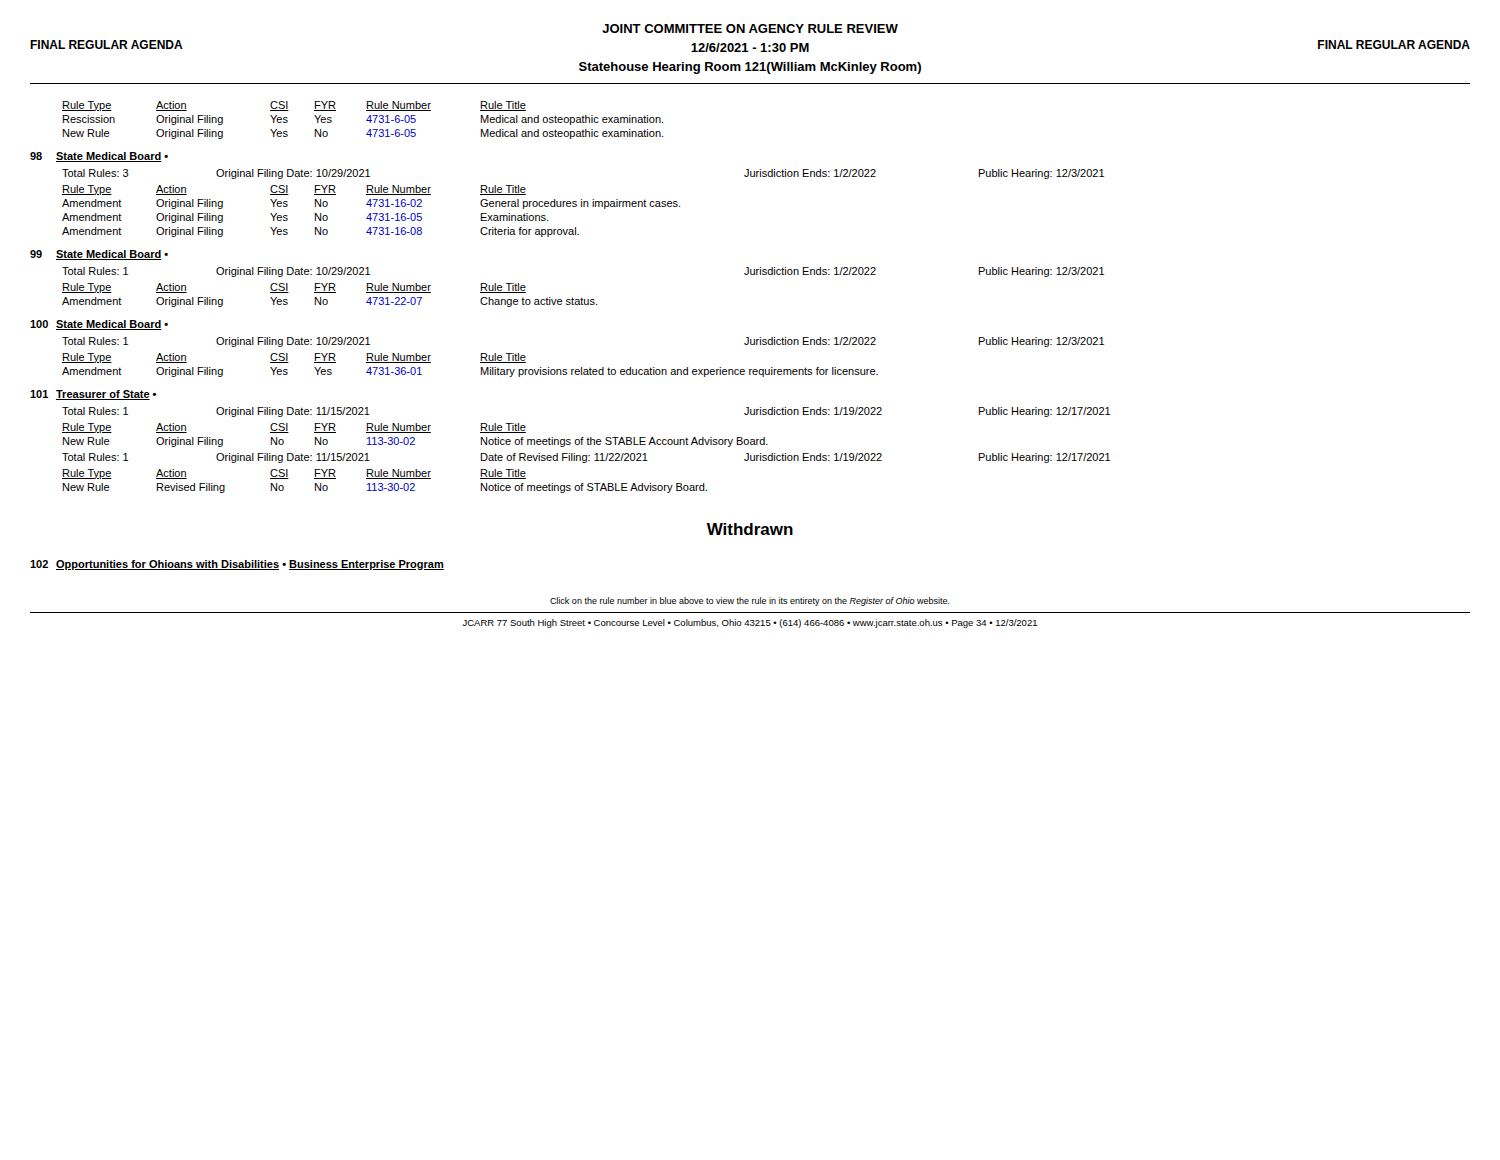JOINT COMMITTEE ON AGENCY RULE REVIEW
12/6/2021 - 1:30 PM
Statehouse Hearing Room 121(William McKinley Room)
FINAL REGULAR AGENDA
FINAL REGULAR AGENDA
| | Rule Type | Action | CSI | FYR | Rule Number | Rule Title |
| --- | --- | --- | --- | --- | --- | --- |
| | Rescission | Original Filing | Yes | Yes | 4731-6-05 | Medical and osteopathic examination. |
| | New Rule | Original Filing | Yes | No | 4731-6-05 | Medical and osteopathic examination. |
98 State Medical Board •
| | Total Rules: 3 | Original Filing Date: 10/29/2021 | | Jurisdiction Ends: 1/2/2022 | Public Hearing: 12/3/2021 |
| | Rule Type | Action | CSI | FYR | Rule Number | Rule Title |
| --- | --- | --- | --- | --- | --- | --- |
| | Amendment | Original Filing | Yes | No | 4731-16-02 | General procedures in impairment cases. |
| | Amendment | Original Filing | Yes | No | 4731-16-05 | Examinations. |
| | Amendment | Original Filing | Yes | No | 4731-16-08 | Criteria for approval. |
99 State Medical Board •
| | Total Rules: 1 | Original Filing Date: 10/29/2021 | | Jurisdiction Ends: 1/2/2022 | Public Hearing: 12/3/2021 |
| | Rule Type | Action | CSI | FYR | Rule Number | Rule Title |
| --- | --- | --- | --- | --- | --- | --- |
| | Amendment | Original Filing | Yes | No | 4731-22-07 | Change to active status. |
100 State Medical Board •
| | Total Rules: 1 | Original Filing Date: 10/29/2021 | | Jurisdiction Ends: 1/2/2022 | Public Hearing: 12/3/2021 |
| | Rule Type | Action | CSI | FYR | Rule Number | Rule Title |
| --- | --- | --- | --- | --- | --- | --- |
| | Amendment | Original Filing | Yes | Yes | 4731-36-01 | Military provisions related to education and experience requirements for licensure. |
101 Treasurer of State •
| | Total Rules: 1 | Original Filing Date: 11/15/2021 | | Jurisdiction Ends: 1/19/2022 | Public Hearing: 12/17/2021 |
| | Rule Type | Action | CSI | FYR | Rule Number | Rule Title |
| --- | --- | --- | --- | --- | --- | --- |
| | New Rule | Original Filing | No | No | 113-30-02 | Notice of meetings of the STABLE Account Advisory Board. |
| | Total Rules: 1 | Original Filing Date: 11/15/2021 | Date of Revised Filing: 11/22/2021 | Jurisdiction Ends: 1/19/2022 | Public Hearing: 12/17/2021 |
| | Rule Type | Action | CSI | FYR | Rule Number | Rule Title |
| --- | --- | --- | --- | --- | --- | --- |
| | New Rule | Revised Filing | No | No | 113-30-02 | Notice of meetings of STABLE Advisory Board. |
Withdrawn
102 Opportunities for Ohioans with Disabilities • Business Enterprise Program
Click on the rule number in blue above to view the rule in its entirety on the Register of Ohio website.
JCARR 77 South High Street • Concourse Level • Columbus, Ohio 43215 • (614) 466-4086 • www.jcarr.state.oh.us • Page 34 • 12/3/2021